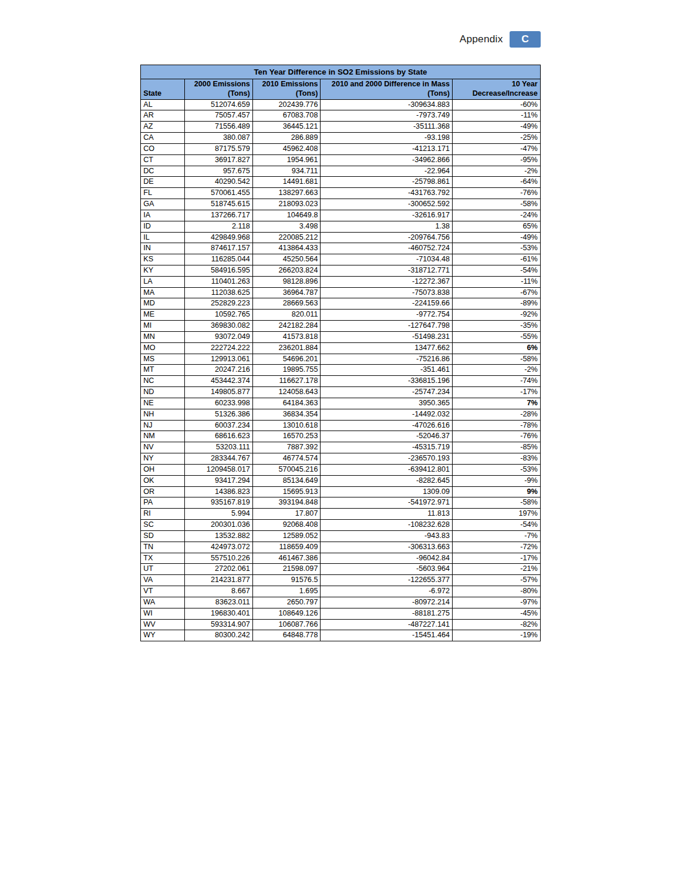Appendix C
Ten Year Difference in SO2 Emissions by State
| State | 2000 Emissions (Tons) | 2010 Emissions (Tons) | 2010 and 2000 Difference in Mass (Tons) | 10 Year Decrease/Increase |
| --- | --- | --- | --- | --- |
| AL | 512074.659 | 202439.776 | -309634.883 | -60% |
| AR | 75057.457 | 67083.708 | -7973.749 | -11% |
| AZ | 71556.489 | 36445.121 | -35111.368 | -49% |
| CA | 380.087 | 286.889 | -93.198 | -25% |
| CO | 87175.579 | 45962.408 | -41213.171 | -47% |
| CT | 36917.827 | 1954.961 | -34962.866 | -95% |
| DC | 957.675 | 934.711 | -22.964 | -2% |
| DE | 40290.542 | 14491.681 | -25798.861 | -64% |
| FL | 570061.455 | 138297.663 | -431763.792 | -76% |
| GA | 518745.615 | 218093.023 | -300652.592 | -58% |
| IA | 137266.717 | 104649.8 | -32616.917 | -24% |
| ID | 2.118 | 3.498 | 1.38 | 65% |
| IL | 429849.968 | 220085.212 | -209764.756 | -49% |
| IN | 874617.157 | 413864.433 | -460752.724 | -53% |
| KS | 116285.044 | 45250.564 | -71034.48 | -61% |
| KY | 584916.595 | 266203.824 | -318712.771 | -54% |
| LA | 110401.263 | 98128.896 | -12272.367 | -11% |
| MA | 112038.625 | 36964.787 | -75073.838 | -67% |
| MD | 252829.223 | 28669.563 | -224159.66 | -89% |
| ME | 10592.765 | 820.011 | -9772.754 | -92% |
| MI | 369830.082 | 242182.284 | -127647.798 | -35% |
| MN | 93072.049 | 41573.818 | -51498.231 | -55% |
| MO | 222724.222 | 236201.884 | 13477.662 | 6% |
| MS | 129913.061 | 54696.201 | -75216.86 | -58% |
| MT | 20247.216 | 19895.755 | -351.461 | -2% |
| NC | 453442.374 | 116627.178 | -336815.196 | -74% |
| ND | 149805.877 | 124058.643 | -25747.234 | -17% |
| NE | 60233.998 | 64184.363 | 3950.365 | 7% |
| NH | 51326.386 | 36834.354 | -14492.032 | -28% |
| NJ | 60037.234 | 13010.618 | -47026.616 | -78% |
| NM | 68616.623 | 16570.253 | -52046.37 | -76% |
| NV | 53203.111 | 7887.392 | -45315.719 | -85% |
| NY | 283344.767 | 46774.574 | -236570.193 | -83% |
| OH | 1209458.017 | 570045.216 | -639412.801 | -53% |
| OK | 93417.294 | 85134.649 | -8282.645 | -9% |
| OR | 14386.823 | 15695.913 | 1309.09 | 9% |
| PA | 935167.819 | 393194.848 | -541972.971 | -58% |
| RI | 5.994 | 17.807 | 11.813 | 197% |
| SC | 200301.036 | 92068.408 | -108232.628 | -54% |
| SD | 13532.882 | 12589.052 | -943.83 | -7% |
| TN | 424973.072 | 118659.409 | -306313.663 | -72% |
| TX | 557510.226 | 461467.386 | -96042.84 | -17% |
| UT | 27202.061 | 21598.097 | -5603.964 | -21% |
| VA | 214231.877 | 91576.5 | -122655.377 | -57% |
| VT | 8.667 | 1.695 | -6.972 | -80% |
| WA | 83623.011 | 2650.797 | -80972.214 | -97% |
| WI | 196830.401 | 108649.126 | -88181.275 | -45% |
| WV | 593314.907 | 106087.766 | -487227.141 | -82% |
| WY | 80300.242 | 64848.778 | -15451.464 | -19% |